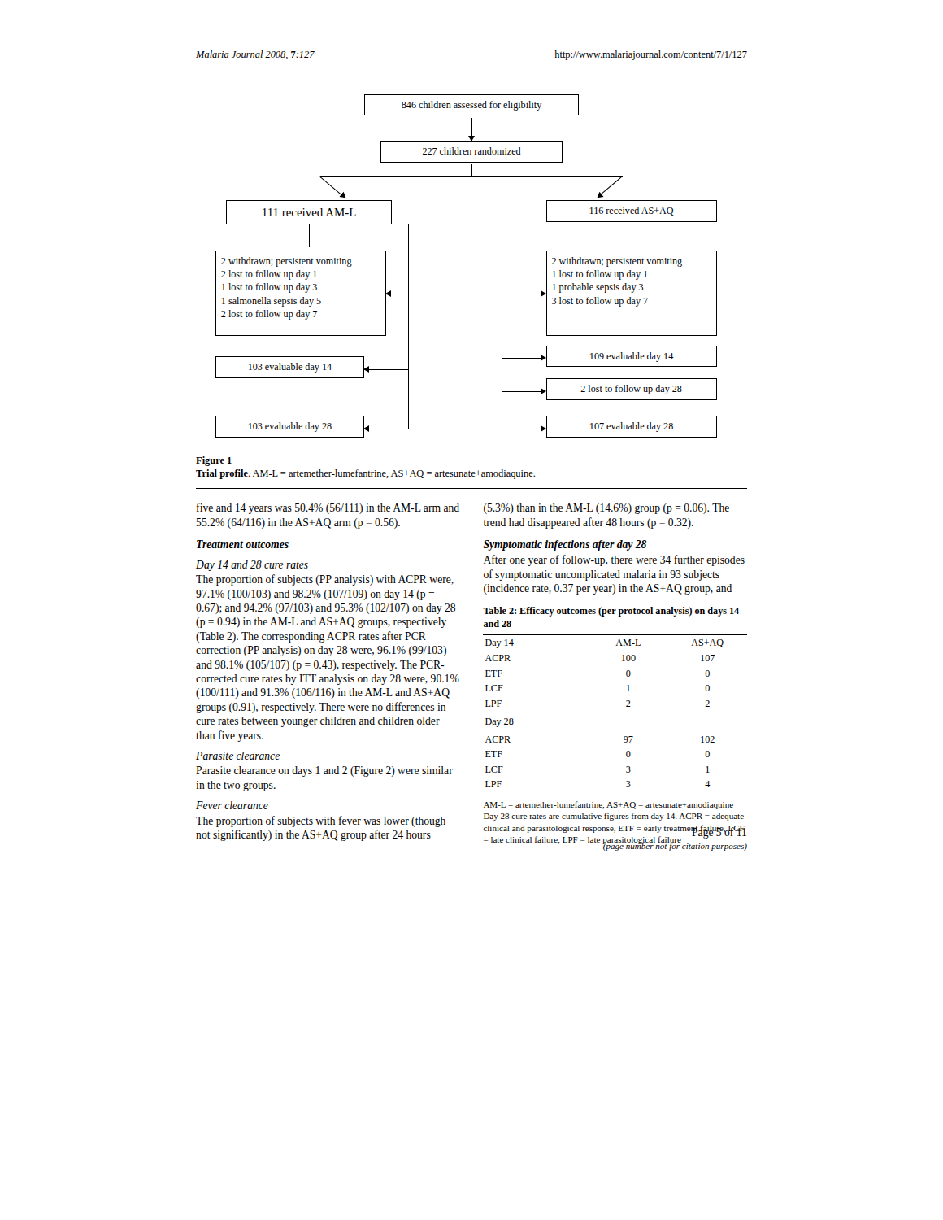Malaria Journal 2008, 7:127
http://www.malariajournal.com/content/7/1/127
846 children assessed for eligibility
227 children randomized
111 received AM-L
116 received AS+AQ
2 withdrawn; persistent vomiting
2 lost to follow up day 1
1 lost to follow up day 3
1 salmonella sepsis day 5
2 lost to follow up day 7
2 withdrawn; persistent vomiting
1 lost to follow up day 1
1 probable sepsis day 3
3 lost to follow up day 7
103 evaluable day 14
103 evaluable day 28
109 evaluable day 14
2 lost to follow up day 28
107 evaluable day 28
Figure 1
Trial profile. AM-L = artemether-lumefantrine, AS+AQ = artesunate+amodiaquine.
five and 14 years was 50.4% (56/111) in the AM-L arm and 55.2% (64/116) in the AS+AQ arm (p = 0.56).
Treatment outcomes
Day 14 and 28 cure rates
The proportion of subjects (PP analysis) with ACPR were, 97.1% (100/103) and 98.2% (107/109) on day 14 (p = 0.67); and 94.2% (97/103) and 95.3% (102/107) on day 28 (p = 0.94) in the AM-L and AS+AQ groups, respectively (Table 2). The corresponding ACPR rates after PCR correction (PP analysis) on day 28 were, 96.1% (99/103) and 98.1% (105/107) (p = 0.43), respectively. The PCR-corrected cure rates by ITT analysis on day 28 were, 90.1% (100/111) and 91.3% (106/116) in the AM-L and AS+AQ groups (0.91), respectively. There were no differences in cure rates between younger children and children older than five years.
Parasite clearance
Parasite clearance on days 1 and 2 (Figure 2) were similar in the two groups.
Fever clearance
The proportion of subjects with fever was lower (though not significantly) in the AS+AQ group after 24 hours (5.3%) than in the AM-L (14.6%) group (p = 0.06). The trend had disappeared after 48 hours (p = 0.32).
Symptomatic infections after day 28
After one year of follow-up, there were 34 further episodes of symptomatic uncomplicated malaria in 93 subjects (incidence rate, 0.37 per year) in the AS+AQ group, and
Table 2: Efficacy outcomes (per protocol analysis) on days 14 and 28
| Day 14 | AM-L | AS+AQ |
| --- | --- | --- |
| ACPR | 100 | 107 |
| ETF | 0 | 0 |
| LCF | 1 | 0 |
| LPF | 2 | 2 |
| Day 28 | | |
| ACPR | 97 | 102 |
| ETF | 0 | 0 |
| LCF | 3 | 1 |
| LPF | 3 | 4 |
AM-L = artemether-lumefantrine, AS+AQ = artesunate+amodiaquine
Day 28 cure rates are cumulative figures from day 14. ACPR = adequate clinical and parasitological response, ETF = early treatment failure, LCF = late clinical failure, LPF = late parasitological failure
Page 5 of 11
(page number not for citation purposes)